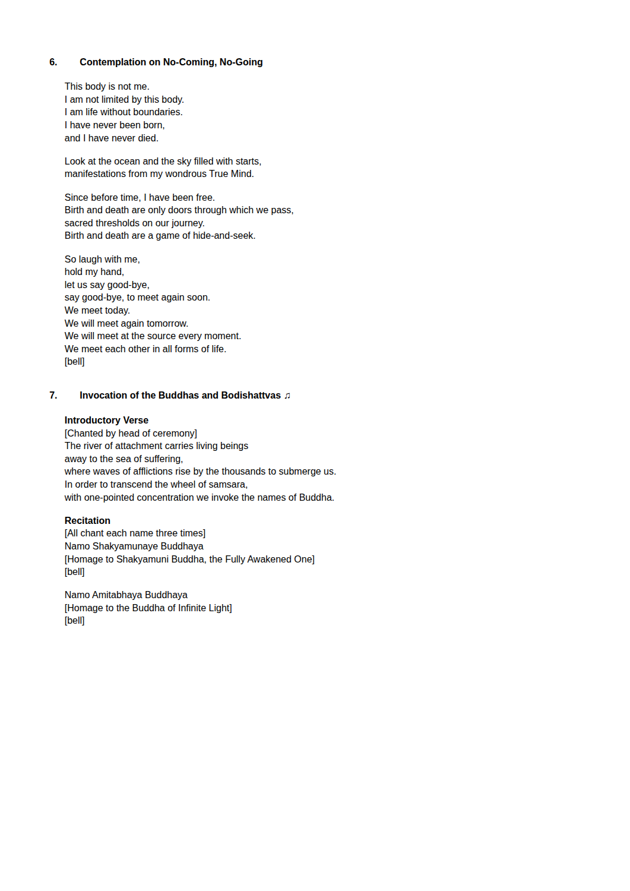Contemplation on No-Coming, No-Going
This body is not me.
I am not limited by this body.
I am life without boundaries.
I have never been born,
and I have never died.
Look at the ocean and the sky filled with starts,
manifestations from my wondrous True Mind.
Since before time, I have been free.
Birth and death are only doors through which we pass,
sacred thresholds on our journey.
Birth and death are a game of hide-and-seek.
So laugh with me,
hold my hand,
let us say good-bye,
say good-bye, to meet again soon.
We meet today.
We will meet again tomorrow.
We will meet at the source every moment.
We meet each other in all forms of life.
[bell]
Invocation of the Buddhas and Bodishattvas
Introductory Verse
[Chanted by head of ceremony]
The river of attachment carries living beings
away to the sea of suffering,
where waves of afflictions rise by the thousands to submerge us.
In order to transcend the wheel of samsara,
with one-pointed concentration we invoke the names of Buddha.
Recitation
[All chant each name three times]
Namo Shakyamunaye Buddhaya
[Homage to Shakyamuni Buddha, the Fully Awakened One]
[bell]
Namo Amitabhaya Buddhaya
[Homage to the Buddha of Infinite Light]
[bell]